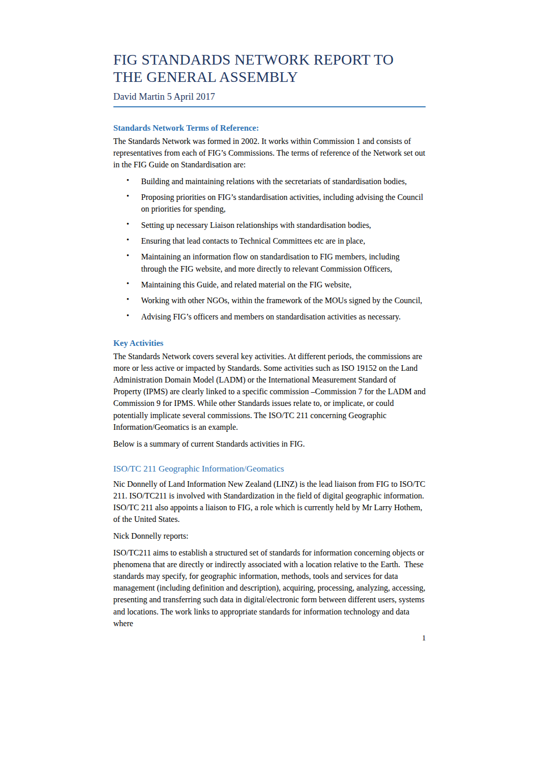FIG STANDARDS NETWORK REPORT TO THE GENERAL ASSEMBLY
David Martin 5 April 2017
Standards Network Terms of Reference:
The Standards Network was formed in 2002. It works within Commission 1 and consists of representatives from each of FIG’s Commissions. The terms of reference of the Network set out in the FIG Guide on Standardisation are:
Building and maintaining relations with the secretariats of standardisation bodies,
Proposing priorities on FIG’s standardisation activities, including advising the Council on priorities for spending,
Setting up necessary Liaison relationships with standardisation bodies,
Ensuring that lead contacts to Technical Committees etc are in place,
Maintaining an information flow on standardisation to FIG members, including through the FIG website, and more directly to relevant Commission Officers,
Maintaining this Guide, and related material on the FIG website,
Working with other NGOs, within the framework of the MOUs signed by the Council,
Advising FIG’s officers and members on standardisation activities as necessary.
Key Activities
The Standards Network covers several key activities. At different periods, the commissions are more or less active or impacted by Standards. Some activities such as ISO 19152 on the Land Administration Domain Model (LADM) or the International Measurement Standard of Property (IPMS) are clearly linked to a specific commission –Commission 7 for the LADM and Commission 9 for IPMS. While other Standards issues relate to, or implicate, or could potentially implicate several commissions. The ISO/TC 211 concerning Geographic Information/Geomatics is an example.
Below is a summary of current Standards activities in FIG.
ISO/TC 211 Geographic Information/Geomatics
Nic Donnelly of Land Information New Zealand (LINZ) is the lead liaison from FIG to ISO/TC 211. ISO/TC211 is involved with Standardization in the field of digital geographic information. ISO/TC 211 also appoints a liaison to FIG, a role which is currently held by Mr Larry Hothem, of the United States.
Nick Donnelly reports:
ISO/TC211 aims to establish a structured set of standards for information concerning objects or phenomena that are directly or indirectly associated with a location relative to the Earth. These standards may specify, for geographic information, methods, tools and services for data management (including definition and description), acquiring, processing, analyzing, accessing, presenting and transferring such data in digital/electronic form between different users, systems and locations. The work links to appropriate standards for information technology and data where
1